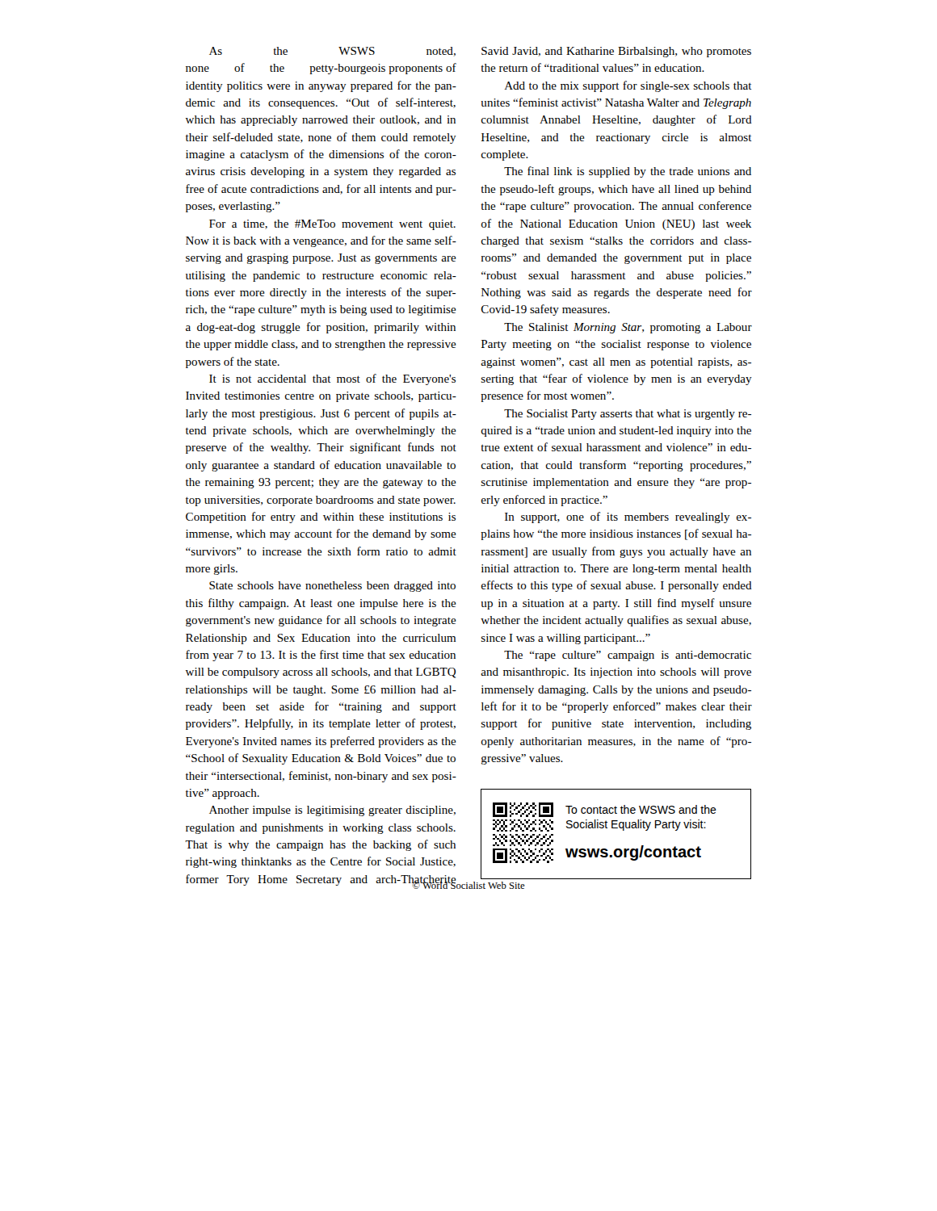As the WSWS noted, none of the petty-bourgeois proponents of identity politics were in anyway prepared for the pandemic and its consequences. “Out of self-interest, which has appreciably narrowed their outlook, and in their self-deluded state, none of them could remotely imagine a cataclysm of the dimensions of the coronavirus crisis developing in a system they regarded as free of acute contradictions and, for all intents and purposes, everlasting.”
For a time, the #MeToo movement went quiet. Now it is back with a vengeance, and for the same self-serving and grasping purpose. Just as governments are utilising the pandemic to restructure economic relations ever more directly in the interests of the super-rich, the “rape culture” myth is being used to legitimise a dog-eat-dog struggle for position, primarily within the upper middle class, and to strengthen the repressive powers of the state.
It is not accidental that most of the Everyone's Invited testimonies centre on private schools, particularly the most prestigious. Just 6 percent of pupils attend private schools, which are overwhelmingly the preserve of the wealthy. Their significant funds not only guarantee a standard of education unavailable to the remaining 93 percent; they are the gateway to the top universities, corporate boardrooms and state power. Competition for entry and within these institutions is immense, which may account for the demand by some “survivors” to increase the sixth form ratio to admit more girls.
State schools have nonetheless been dragged into this filthy campaign. At least one impulse here is the government's new guidance for all schools to integrate Relationship and Sex Education into the curriculum from year 7 to 13. It is the first time that sex education will be compulsory across all schools, and that LGBTQ relationships will be taught. Some £6 million had already been set aside for “training and support providers”. Helpfully, in its template letter of protest, Everyone's Invited names its preferred providers as the “School of Sexuality Education & Bold Voices” due to their “intersectional, feminist, non-binary and sex positive” approach.
Another impulse is legitimising greater discipline, regulation and punishments in working class schools. That is why the campaign has the backing of such right-wing thinktanks as the Centre for Social Justice, former Tory Home Secretary and arch-Thatcherite Savid Javid, and Katharine Birbalsingh, who promotes the return of “traditional values” in education.
Add to the mix support for single-sex schools that unites “feminist activist” Natasha Walter and Telegraph columnist Annabel Heseltine, daughter of Lord Heseltine, and the reactionary circle is almost complete.
The final link is supplied by the trade unions and the pseudo-left groups, which have all lined up behind the “rape culture” provocation. The annual conference of the National Education Union (NEU) last week charged that sexism “stalks the corridors and classrooms” and demanded the government put in place “robust sexual harassment and abuse policies.” Nothing was said as regards the desperate need for Covid-19 safety measures.
The Stalinist Morning Star, promoting a Labour Party meeting on “the socialist response to violence against women”, cast all men as potential rapists, asserting that “fear of violence by men is an everyday presence for most women”.
The Socialist Party asserts that what is urgently required is a “trade union and student-led inquiry into the true extent of sexual harassment and violence” in education, that could transform “reporting procedures,” scrutinise implementation and ensure they “are properly enforced in practice.”
In support, one of its members revealingly explains how “the more insidious instances [of sexual harassment] are usually from guys you actually have an initial attraction to. There are long-term mental health effects to this type of sexual abuse. I personally ended up in a situation at a party. I still find myself unsure whether the incident actually qualifies as sexual abuse, since I was a willing participant...”
The “rape culture” campaign is anti-democratic and misanthropic. Its injection into schools will prove immensely damaging. Calls by the unions and pseudo-left for it to be “properly enforced” makes clear their support for punitive state intervention, including openly authoritarian measures, in the name of “progressive” values.
To contact the WSWS and the
Socialist Equality Party visit: wsws.org/contact
© World Socialist Web Site